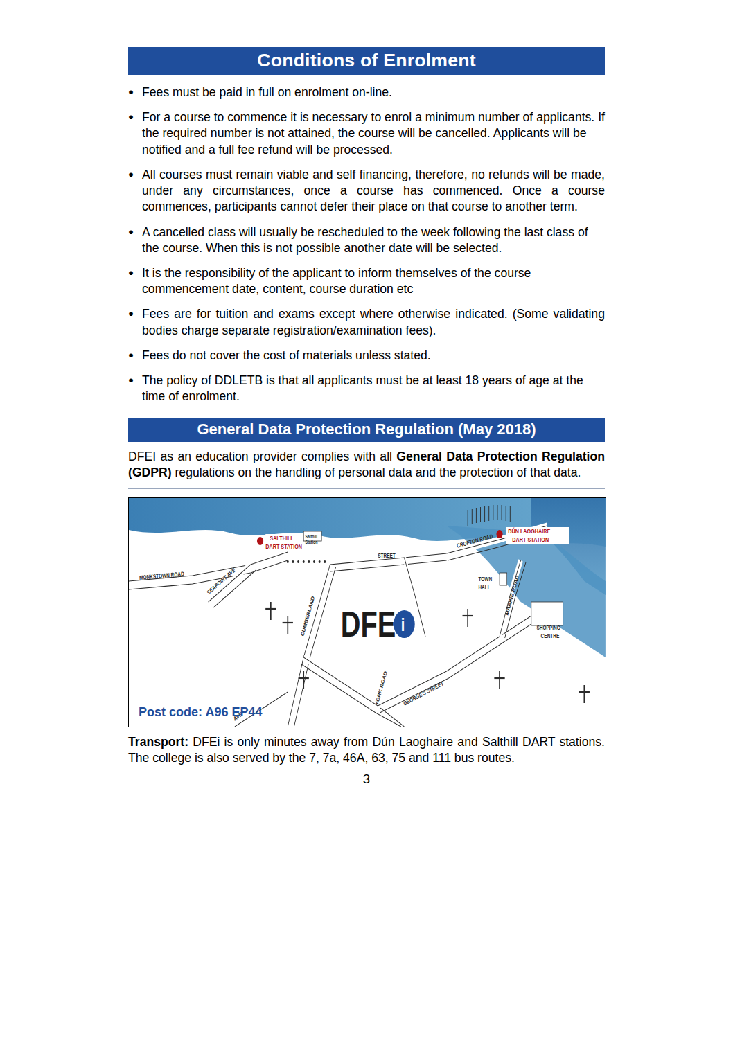Conditions of Enrolment
Fees must be paid in full on enrolment on-line.
For a course to commence it is necessary to enrol a minimum number of applicants. If the required number is not attained, the course will be cancelled. Applicants will be notified and a full fee refund will be processed.
All courses must remain viable and self financing, therefore, no refunds will be made, under any circumstances, once a course has commenced. Once a course commences, participants cannot defer their place on that course to another term.
A cancelled class will usually be rescheduled to the week following the last class of the course. When this is not possible another date will be selected.
It is the responsibility of the applicant to inform themselves of the course commencement date, content, course duration etc
Fees are for tuition and exams except where otherwise indicated. (Some validating bodies charge separate registration/examination fees).
Fees do not cover the cost of materials unless stated.
The policy of DDLETB is that all applicants must be at least 18 years of age at the time of enrolment.
General Data Protection Regulation (May 2018)
DFEI as an education provider complies with all General Data Protection Regulation (GDPR) regulations on the handling of personal data and the protection of that data.
SALTHILL DART STATION DÚN LAOGHAIRE DART STATION Salthill Station MONKSTOWN ROAD SEAPOINT AVE CUMBERLAND STREET CROFTON ROAD GEORGE'S STREET MARINE ROAD YORK ROAD AVE TOWN HALL SHOPPING CENTRE DFE i
Post code: A96 EP44
Transport: DFEi is only minutes away from Dún Laoghaire and Salthill DART stations. The college is also served by the 7, 7a, 46A, 63, 75 and 111 bus routes.
3